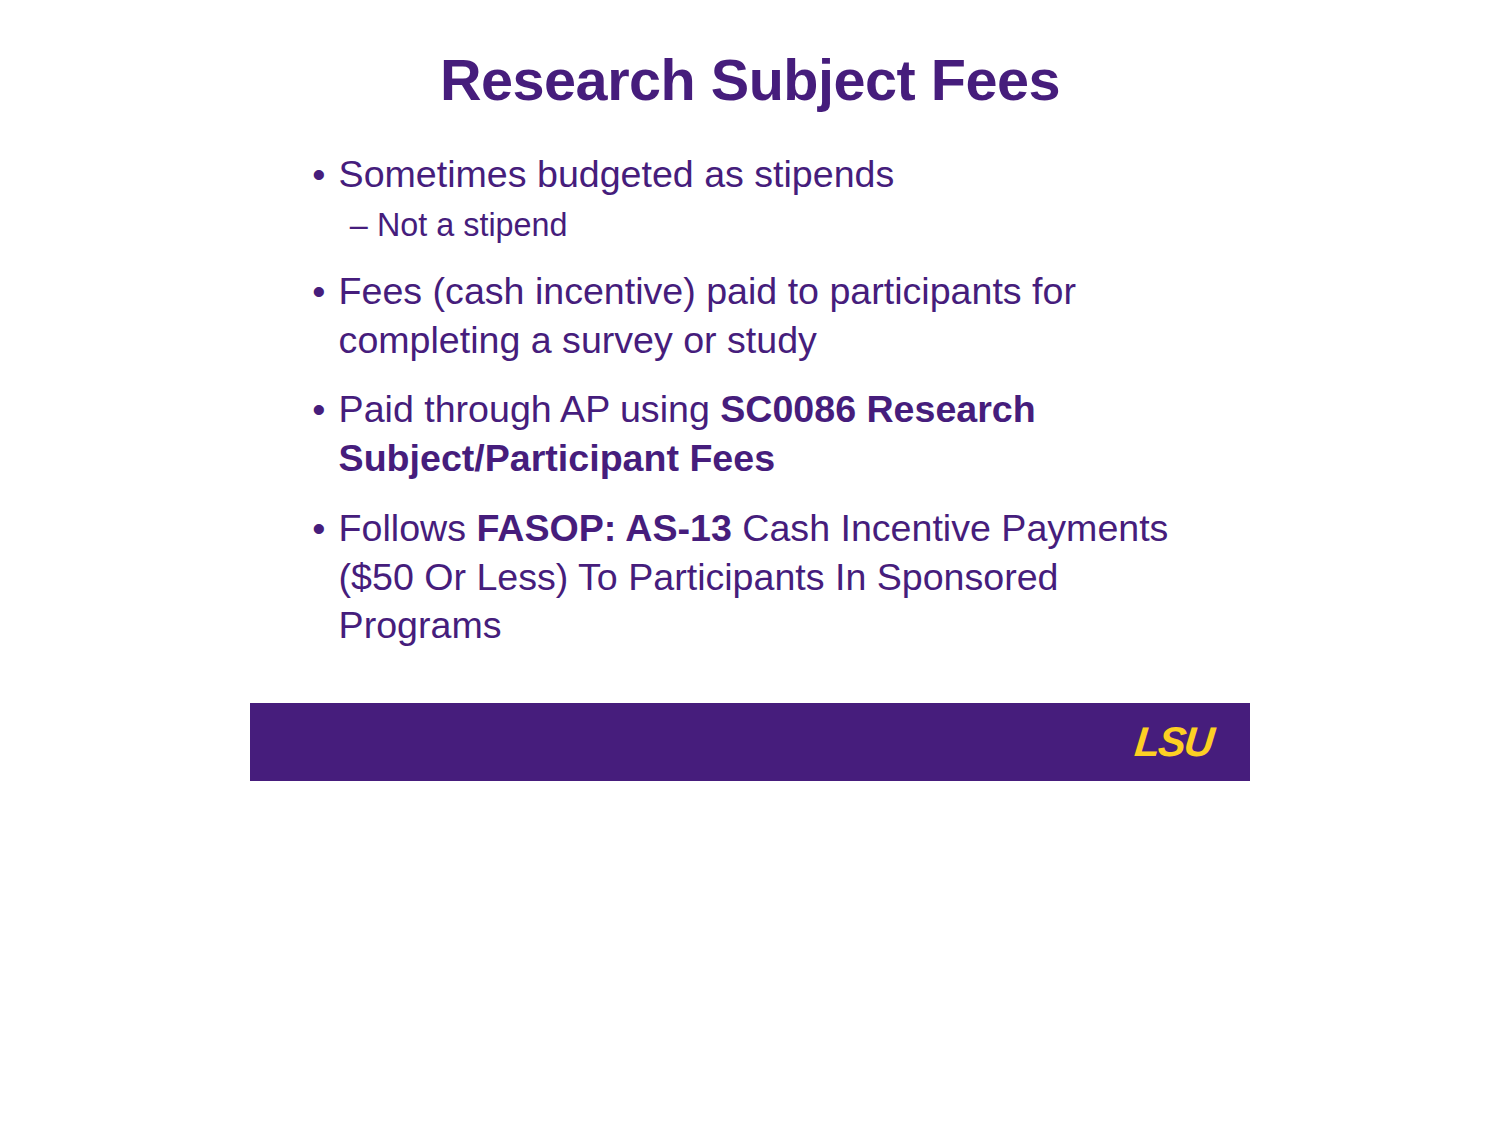Research Subject Fees
Sometimes budgeted as stipends
Not a stipend
Fees (cash incentive) paid to participants for completing a survey or study
Paid through AP using SC0086 Research Subject/Participant Fees
Follows FASOP: AS-13 Cash Incentive Payments ($50 Or Less) To Participants In Sponsored Programs
LSU